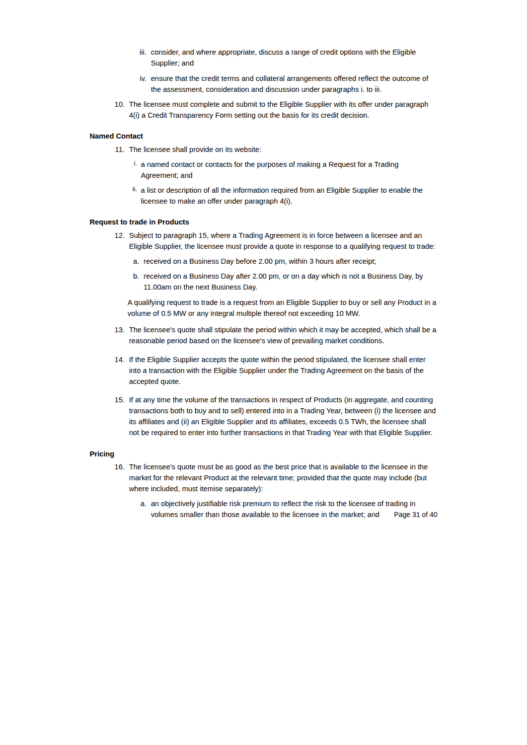iii.
consider, and where appropriate, discuss a range of credit options with the Eligible Supplier; and
iv.
ensure that the credit terms and collateral arrangements offered reflect the outcome of the assessment, consideration and discussion under paragraphs i. to iii.
10.
The licensee must complete and submit to the Eligible Supplier with its offer under paragraph 4(i) a Credit Transparency Form setting out the basis for its credit decision.
Named Contact
11.
The licensee shall provide on its website:
i.
a named contact or contacts for the purposes of making a Request for a Trading Agreement; and
ii.
a list or description of all the information required from an Eligible Supplier to enable the licensee to make an offer under paragraph 4(i).
Request to trade in Products
12.
Subject to paragraph 15, where a Trading Agreement is in force between a licensee and an Eligible Supplier, the licensee must provide a quote in response to a qualifying request to trade:
a.
received on a Business Day before 2.00 pm, within 3 hours after receipt;
b.
received on a Business Day after 2.00 pm, or on a day which is not a Business Day, by 11.00am on the next Business Day.
A qualifying request to trade is a request from an Eligible Supplier to buy or sell any Product in a volume of 0.5 MW or any integral multiple thereof not exceeding 10 MW.
13.
The licensee's quote shall stipulate the period within which it may be accepted, which shall be a reasonable period based on the licensee's view of prevailing market conditions.
14.
If the Eligible Supplier accepts the quote within the period stipulated, the licensee shall enter into a transaction with the Eligible Supplier under the Trading Agreement on the basis of the accepted quote.
15.
If at any time the volume of the transactions in respect of Products (in aggregate, and counting transactions both to buy and to sell) entered into in a Trading Year, between (i) the licensee and its affiliates and (ii) an Eligible Supplier and its affiliates, exceeds 0.5 TWh, the licensee shall not be required to enter into further transactions in that Trading Year with that Eligible Supplier.
Pricing
16.
The licensee's quote must be as good as the best price that is available to the licensee in the market for the relevant Product at the relevant time; provided that the quote may include (but where included, must itemise separately):
a.
an objectively justifiable risk premium to reflect the risk to the licensee of trading in volumes smaller than those available to the licensee in the market; and
Page 31 of 40